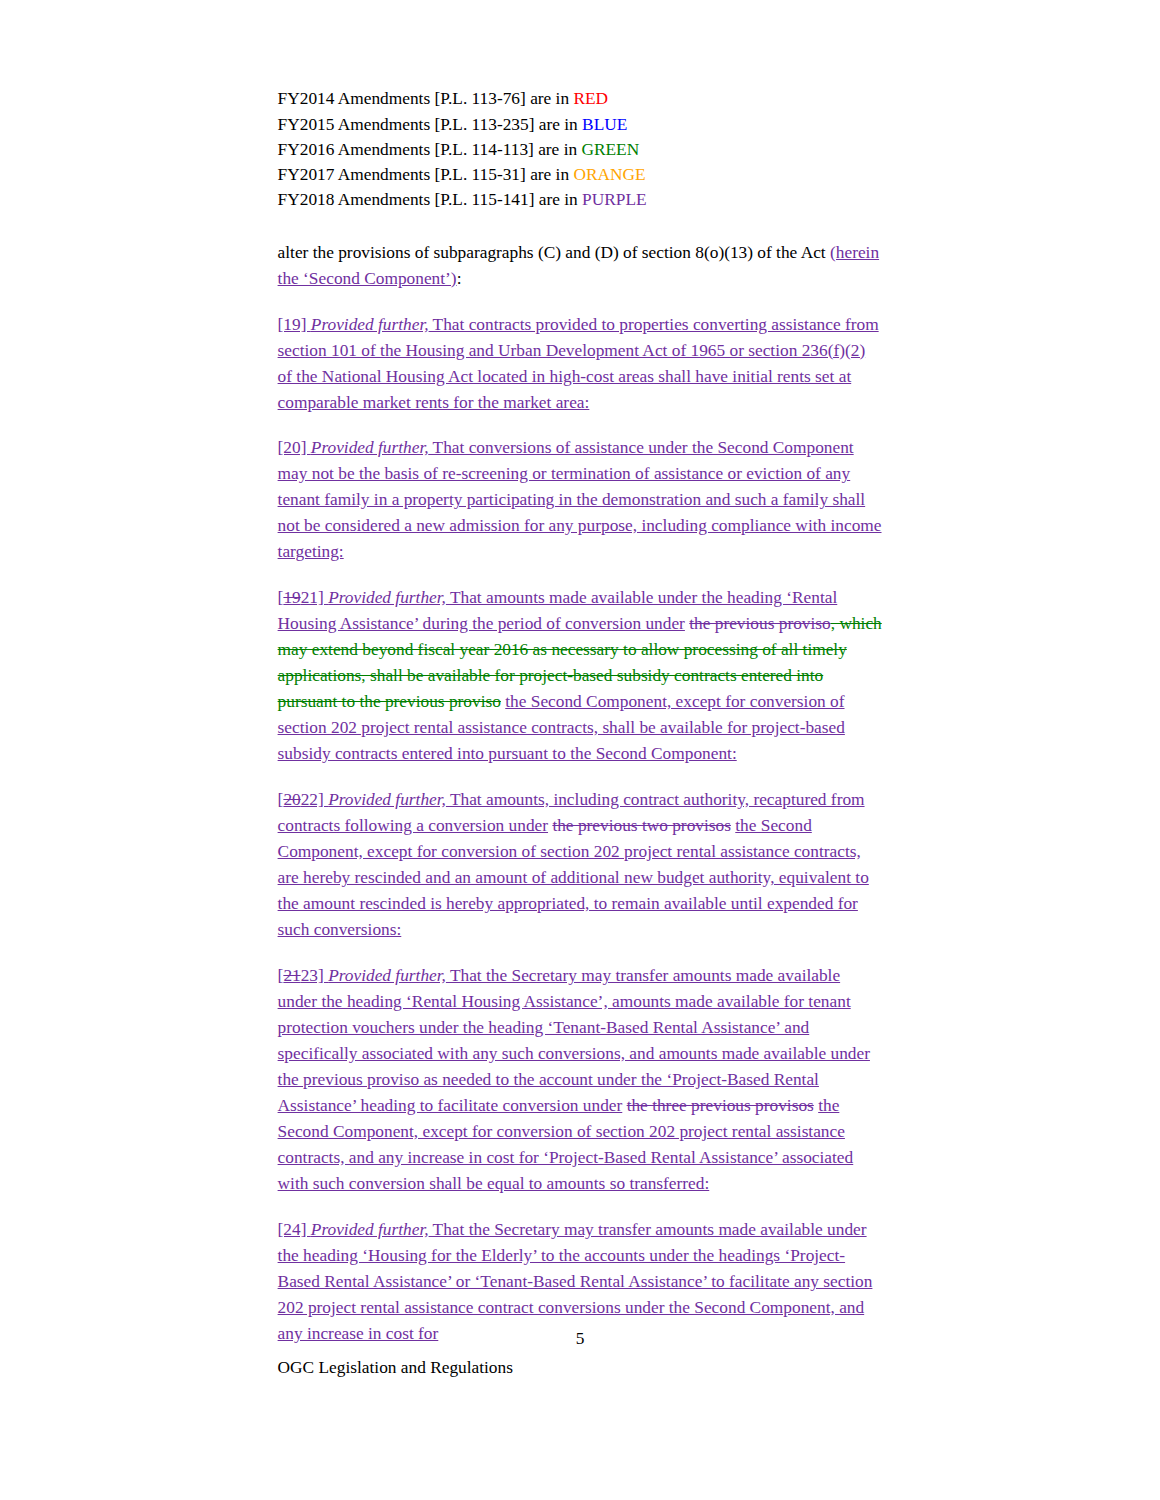FY2014 Amendments [P.L. 113-76] are in RED
FY2015 Amendments [P.L. 113-235] are in BLUE
FY2016 Amendments [P.L. 114-113] are in GREEN
FY2017 Amendments [P.L. 115-31] are in ORANGE
FY2018 Amendments [P.L. 115-141] are in PURPLE
alter the provisions of subparagraphs (C) and (D) of section 8(o)(13) of the Act (herein the ‘Second Component’):
[19] Provided further, That contracts provided to properties converting assistance from section 101 of the Housing and Urban Development Act of 1965 or section 236(f)(2) of the National Housing Act located in high-cost areas shall have initial rents set at comparable market rents for the market area:
[20] Provided further, That conversions of assistance under the Second Component may not be the basis of re-screening or termination of assistance or eviction of any tenant family in a property participating in the demonstration and such a family shall not be considered a new admission for any purpose, including compliance with income targeting:
[1921] Provided further, That amounts made available under the heading ‘Rental Housing Assistance’ during the period of conversion under the previous proviso, which may extend beyond fiscal year 2016 as necessary to allow processing of all timely applications, shall be available for project-based subsidy contracts entered into pursuant to the previous proviso the Second Component, except for conversion of section 202 project rental assistance contracts, shall be available for project-based subsidy contracts entered into pursuant to the Second Component:
[2022] Provided further, That amounts, including contract authority, recaptured from contracts following a conversion under the previous two provisos the Second Component, except for conversion of section 202 project rental assistance contracts, are hereby rescinded and an amount of additional new budget authority, equivalent to the amount rescinded is hereby appropriated, to remain available until expended for such conversions:
[2123] Provided further, That the Secretary may transfer amounts made available under the heading ‘Rental Housing Assistance’, amounts made available for tenant protection vouchers under the heading ‘Tenant-Based Rental Assistance’ and specifically associated with any such conversions, and amounts made available under the previous proviso as needed to the account under the ‘Project-Based Rental Assistance’ heading to facilitate conversion under the three previous provisos the Second Component, except for conversion of section 202 project rental assistance contracts, and any increase in cost for ‘Project-Based Rental Assistance’ associated with such conversion shall be equal to amounts so transferred:
[24] Provided further, That the Secretary may transfer amounts made available under the heading ‘Housing for the Elderly’ to the accounts under the headings ‘Project-Based Rental Assistance’ or ‘Tenant-Based Rental Assistance’ to facilitate any section 202 project rental assistance contract conversions under the Second Component, and any increase in cost for
5
OGC Legislation and Regulations